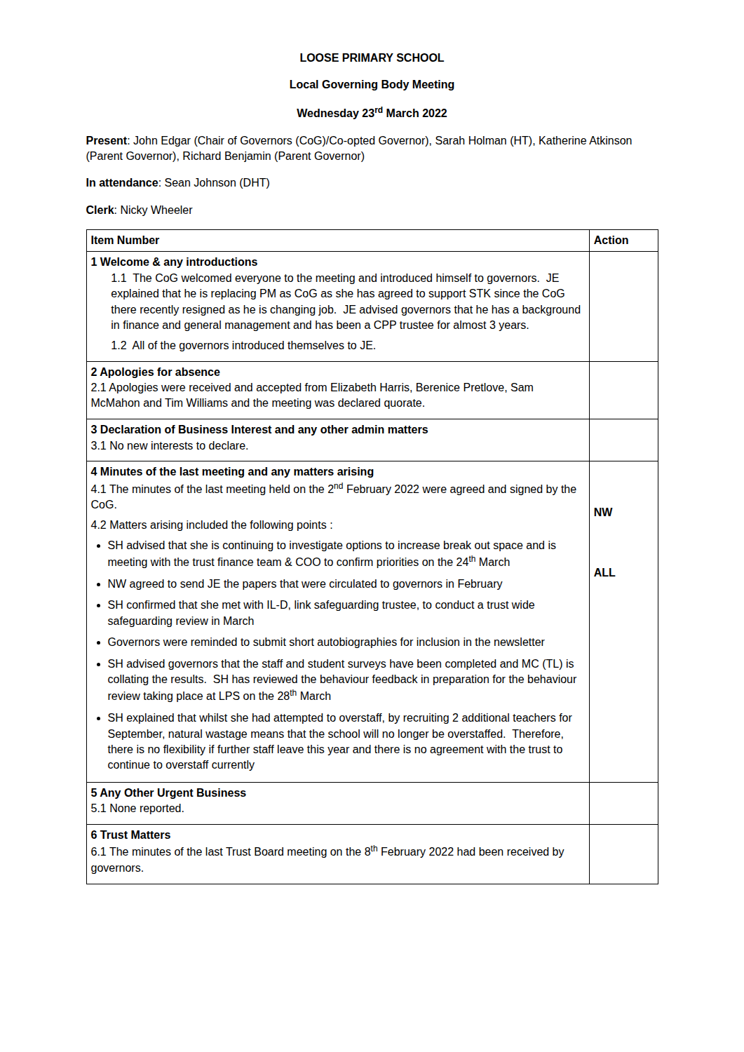LOOSE PRIMARY SCHOOL
Local Governing Body Meeting
Wednesday 23rd March 2022
Present: John Edgar (Chair of Governors (CoG)/Co-opted Governor), Sarah Holman (HT), Katherine Atkinson (Parent Governor), Richard Benjamin (Parent Governor)
In attendance: Sean Johnson (DHT)
Clerk: Nicky Wheeler
| Item Number | Action |
| --- | --- |
| 1 Welcome & any introductions 1.1 The CoG welcomed everyone to the meeting and introduced himself to governors. JE explained that he is replacing PM as CoG as she has agreed to support STK since the CoG there recently resigned as he is changing job. JE advised governors that he has a background in finance and general management and has been a CPP trustee for almost 3 years. 1.2 All of the governors introduced themselves to JE. | |
| 2 Apologies for absence 2.1 Apologies were received and accepted from Elizabeth Harris, Berenice Pretlove, Sam McMahon and Tim Williams and the meeting was declared quorate. | |
| 3 Declaration of Business Interest and any other admin matters 3.1 No new interests to declare. | |
| 4 Minutes of the last meeting and any matters arising 4.1 The minutes of the last meeting held on the 2 nd February 2022 were agreed and signed by the CoG. 4.2 Matters arising included the following points : SH advised that she is continuing to investigate options to increase break out space and is meeting with the trust finance team & COO to confirm priorities on the 24 th March NW agreed to send JE the papers that were circulated to governors in February SH confirmed that she met with IL-D, link safeguarding trustee, to conduct a trust wide safeguarding review in March Governors were reminded to submit short autobiographies for inclusion in the newsletter SH advised governors that the staff and student surveys have been completed and MC (TL) is collating the results. SH has reviewed the behaviour feedback in preparation for the behaviour review taking place at LPS on the 28 th March SH explained that whilst she had attempted to overstaff, by recruiting 2 additional teachers for September, natural wastage means that the school will no longer be overstaffed. Therefore, there is no flexibility if further staff leave this year and there is no agreement with the trust to continue to overstaff currently | NW ALL |
| 5 Any Other Urgent Business 5.1 None reported. | |
| 6 Trust Matters 6.1 The minutes of the last Trust Board meeting on the 8 th February 2022 had been received by governors. | |